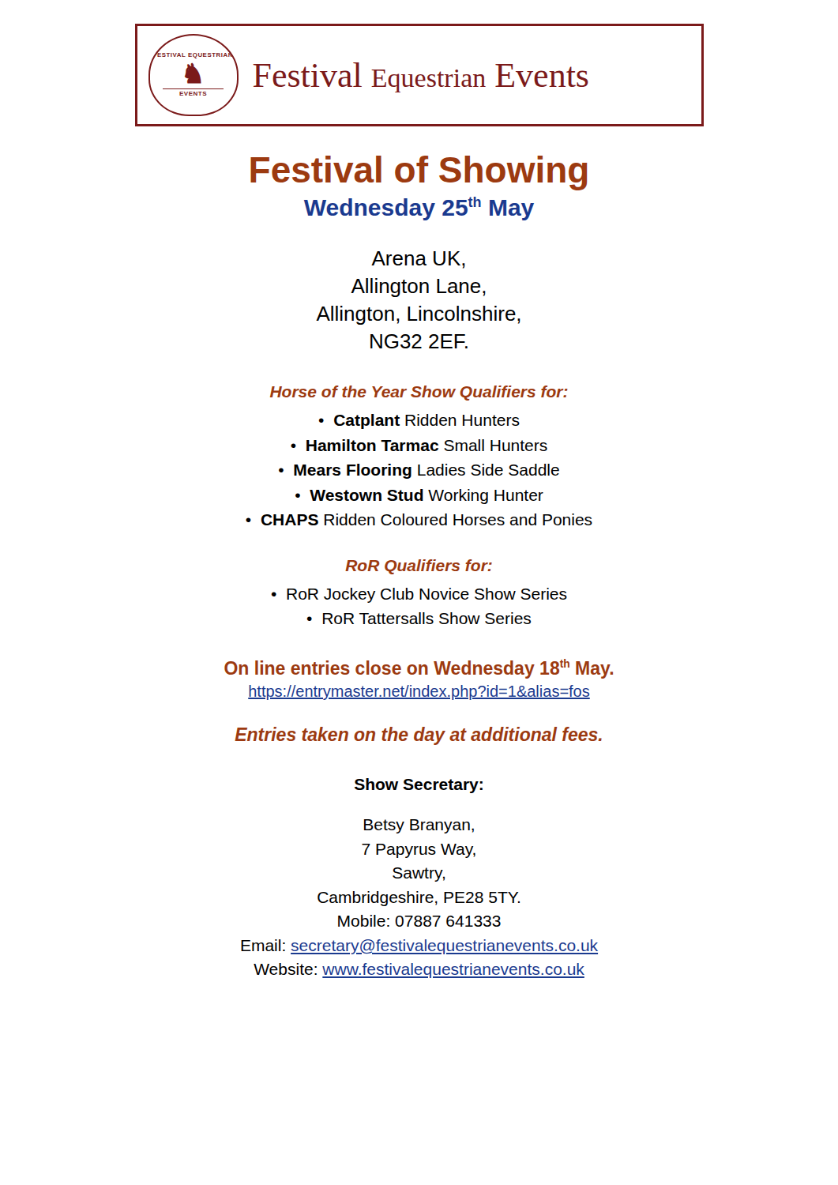FESTIVAL EQUESTRIAN
♞
EVENTS
Festival Equestrian Events
Festival of Showing
Wednesday 25th May
Arena UK,
Allington Lane,
Allington, Lincolnshire,
NG32 2EF.
Horse of the Year Show Qualifiers for:
Catplant Ridden Hunters
Hamilton Tarmac Small Hunters
Mears Flooring Ladies Side Saddle
Westown Stud Working Hunter
CHAPS Ridden Coloured Horses and Ponies
RoR Qualifiers for:
RoR Jockey Club Novice Show Series
RoR Tattersalls Show Series
On line entries close on Wednesday 18th May.
https://entrymaster.net/index.php?id=1&alias=fos
Entries taken on the day at additional fees.
Show Secretary:
Betsy Branyan,
7 Papyrus Way,
Sawtry,
Cambridgeshire, PE28 5TY.
Mobile: 07887 641333
Email: secretary@festivalequestrianevents.co.uk
Website: www.festivalequestrianevents.co.uk